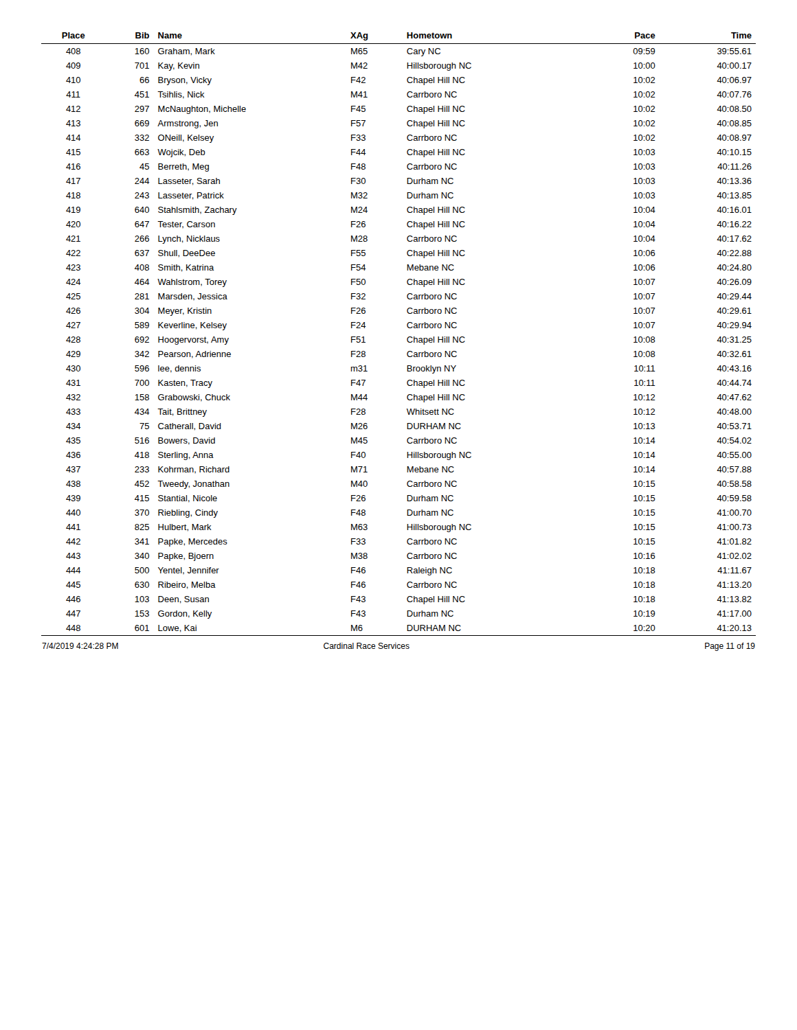| Place | Bib | Name | XAg | Hometown | Pace | Time |
| --- | --- | --- | --- | --- | --- | --- |
| 408 | 160 | Graham, Mark | M65 | Cary NC | 09:59 | 39:55.61 |
| 409 | 701 | Kay, Kevin | M42 | Hillsborough NC | 10:00 | 40:00.17 |
| 410 | 66 | Bryson, Vicky | F42 | Chapel Hill NC | 10:02 | 40:06.97 |
| 411 | 451 | Tsihlis, Nick | M41 | Carrboro NC | 10:02 | 40:07.76 |
| 412 | 297 | McNaughton, Michelle | F45 | Chapel Hill NC | 10:02 | 40:08.50 |
| 413 | 669 | Armstrong, Jen | F57 | Chapel Hill NC | 10:02 | 40:08.85 |
| 414 | 332 | ONeill, Kelsey | F33 | Carrboro NC | 10:02 | 40:08.97 |
| 415 | 663 | Wojcik, Deb | F44 | Chapel Hill NC | 10:03 | 40:10.15 |
| 416 | 45 | Berreth, Meg | F48 | Carrboro NC | 10:03 | 40:11.26 |
| 417 | 244 | Lasseter, Sarah | F30 | Durham NC | 10:03 | 40:13.36 |
| 418 | 243 | Lasseter, Patrick | M32 | Durham NC | 10:03 | 40:13.85 |
| 419 | 640 | Stahlsmith, Zachary | M24 | Chapel Hill NC | 10:04 | 40:16.01 |
| 420 | 647 | Tester, Carson | F26 | Chapel Hill NC | 10:04 | 40:16.22 |
| 421 | 266 | Lynch, Nicklaus | M28 | Carrboro NC | 10:04 | 40:17.62 |
| 422 | 637 | Shull, DeeDee | F55 | Chapel Hill NC | 10:06 | 40:22.88 |
| 423 | 408 | Smith, Katrina | F54 | Mebane NC | 10:06 | 40:24.80 |
| 424 | 464 | Wahlstrom, Torey | F50 | Chapel Hill NC | 10:07 | 40:26.09 |
| 425 | 281 | Marsden, Jessica | F32 | Carrboro NC | 10:07 | 40:29.44 |
| 426 | 304 | Meyer, Kristin | F26 | Carrboro NC | 10:07 | 40:29.61 |
| 427 | 589 | Keverline, Kelsey | F24 | Carrboro NC | 10:07 | 40:29.94 |
| 428 | 692 | Hoogervorst, Amy | F51 | Chapel Hill NC | 10:08 | 40:31.25 |
| 429 | 342 | Pearson, Adrienne | F28 | Carrboro NC | 10:08 | 40:32.61 |
| 430 | 596 | lee, dennis | m31 | Brooklyn NY | 10:11 | 40:43.16 |
| 431 | 700 | Kasten, Tracy | F47 | Chapel Hill NC | 10:11 | 40:44.74 |
| 432 | 158 | Grabowski, Chuck | M44 | Chapel Hill NC | 10:12 | 40:47.62 |
| 433 | 434 | Tait, Brittney | F28 | Whitsett NC | 10:12 | 40:48.00 |
| 434 | 75 | Catherall, David | M26 | DURHAM NC | 10:13 | 40:53.71 |
| 435 | 516 | Bowers, David | M45 | Carrboro NC | 10:14 | 40:54.02 |
| 436 | 418 | Sterling, Anna | F40 | Hillsborough NC | 10:14 | 40:55.00 |
| 437 | 233 | Kohrman, Richard | M71 | Mebane NC | 10:14 | 40:57.88 |
| 438 | 452 | Tweedy, Jonathan | M40 | Carrboro NC | 10:15 | 40:58.58 |
| 439 | 415 | Stantial, Nicole | F26 | Durham NC | 10:15 | 40:59.58 |
| 440 | 370 | Riebling, Cindy | F48 | Durham NC | 10:15 | 41:00.70 |
| 441 | 825 | Hulbert, Mark | M63 | Hillsborough NC | 10:15 | 41:00.73 |
| 442 | 341 | Papke, Mercedes | F33 | Carrboro NC | 10:15 | 41:01.82 |
| 443 | 340 | Papke, Bjoern | M38 | Carrboro NC | 10:16 | 41:02.02 |
| 444 | 500 | Yentel, Jennifer | F46 | Raleigh NC | 10:18 | 41:11.67 |
| 445 | 630 | Ribeiro, Melba | F46 | Carrboro NC | 10:18 | 41:13.20 |
| 446 | 103 | Deen, Susan | F43 | Chapel Hill NC | 10:18 | 41:13.82 |
| 447 | 153 | Gordon, Kelly | F43 | Durham NC | 10:19 | 41:17.00 |
| 448 | 601 | Lowe, Kai | M6 | DURHAM NC | 10:20 | 41:20.13 |
| 7/4/2019 4:24:28 PM | Cardinal Race Services | Page 11 of 19 |